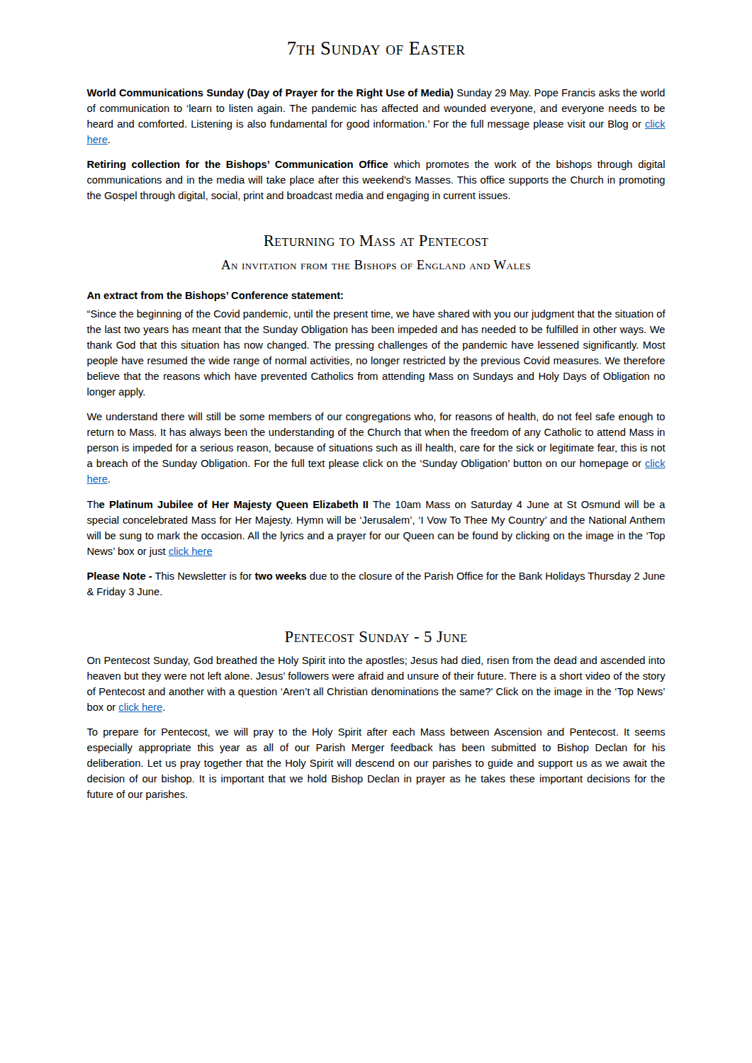7th Sunday of Easter
World Communications Sunday (Day of Prayer for the Right Use of Media) Sunday 29 May. Pope Francis asks the world of communication to ‘learn to listen again. The pandemic has affected and wounded everyone, and everyone needs to be heard and comforted. Listening is also fundamental for good information.’ For the full message please visit our Blog or click here.
Retiring collection for the Bishops’ Communication Office which promotes the work of the bishops through digital communications and in the media will take place after this weekend’s Masses. This office supports the Church in promoting the Gospel through digital, social, print and broadcast media and engaging in current issues.
Returning to Mass at PentecostAn invitation from the Bishops of England and Wales
An extract from the Bishops’ Conference statement:
“Since the beginning of the Covid pandemic, until the present time, we have shared with you our judgment that the situation of the last two years has meant that the Sunday Obligation has been impeded and has needed to be fulfilled in other ways. We thank God that this situation has now changed. The pressing challenges of the pandemic have lessened significantly. Most people have resumed the wide range of normal activities, no longer restricted by the previous Covid measures. We therefore believe that the reasons which have prevented Catholics from attending Mass on Sundays and Holy Days of Obligation no longer apply.
We understand there will still be some members of our congregations who, for reasons of health, do not feel safe enough to return to Mass. It has always been the understanding of the Church that when the freedom of any Catholic to attend Mass in person is impeded for a serious reason, because of situations such as ill health, care for the sick or legitimate fear, this is not a breach of the Sunday Obligation. For the full text please click on the ‘Sunday Obligation’ button on our homepage or click here.
The Platinum Jubilee of Her Majesty Queen Elizabeth II The 10am Mass on Saturday 4 June at St Osmund will be a special concelebrated Mass for Her Majesty. Hymn will be ‘Jerusalem’, ‘I Vow To Thee My Country’ and the National Anthem will be sung to mark the occasion. All the lyrics and a prayer for our Queen can be found by clicking on the image in the ‘Top News’ box or just click here
Please Note - This Newsletter is for two weeks due to the closure of the Parish Office for the Bank Holidays Thursday 2 June & Friday 3 June.
Pentecost Sunday - 5 June
On Pentecost Sunday, God breathed the Holy Spirit into the apostles; Jesus had died, risen from the dead and ascended into heaven but they were not left alone. Jesus’ followers were afraid and unsure of their future. There is a short video of the story of Pentecost and another with a question ‘Aren’t all Christian denominations the same?’ Click on the image in the ‘Top News’ box or click here.
To prepare for Pentecost, we will pray to the Holy Spirit after each Mass between Ascension and Pentecost. It seems especially appropriate this year as all of our Parish Merger feedback has been submitted to Bishop Declan for his deliberation. Let us pray together that the Holy Spirit will descend on our parishes to guide and support us as we await the decision of our bishop. It is important that we hold Bishop Declan in prayer as he takes these important decisions for the future of our parishes.